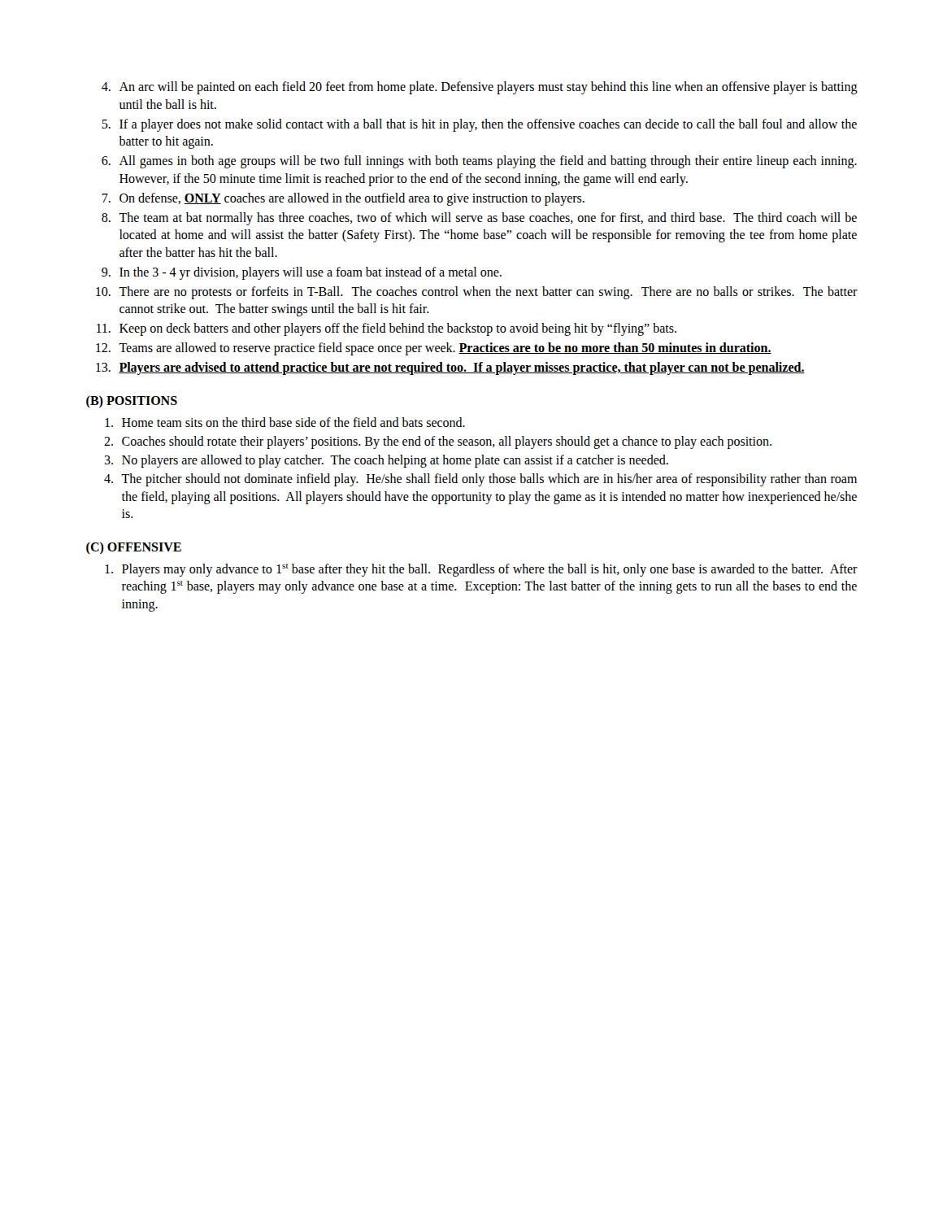An arc will be painted on each field 20 feet from home plate. Defensive players must stay behind this line when an offensive player is batting until the ball is hit.
If a player does not make solid contact with a ball that is hit in play, then the offensive coaches can decide to call the ball foul and allow the batter to hit again.
All games in both age groups will be two full innings with both teams playing the field and batting through their entire lineup each inning. However, if the 50 minute time limit is reached prior to the end of the second inning, the game will end early.
On defense, ONLY coaches are allowed in the outfield area to give instruction to players.
The team at bat normally has three coaches, two of which will serve as base coaches, one for first, and third base. The third coach will be located at home and will assist the batter (Safety First). The “home base” coach will be responsible for removing the tee from home plate after the batter has hit the ball.
In the 3 - 4 yr division, players will use a foam bat instead of a metal one.
There are no protests or forfeits in T-Ball. The coaches control when the next batter can swing. There are no balls or strikes. The batter cannot strike out. The batter swings until the ball is hit fair.
Keep on deck batters and other players off the field behind the backstop to avoid being hit by “flying” bats.
Teams are allowed to reserve practice field space once per week. Practices are to be no more than 50 minutes in duration.
Players are advised to attend practice but are not required too. If a player misses practice, that player can not be penalized.
(B) POSITIONS
Home team sits on the third base side of the field and bats second.
Coaches should rotate their players’ positions. By the end of the season, all players should get a chance to play each position.
No players are allowed to play catcher. The coach helping at home plate can assist if a catcher is needed.
The pitcher should not dominate infield play. He/she shall field only those balls which are in his/her area of responsibility rather than roam the field, playing all positions. All players should have the opportunity to play the game as it is intended no matter how inexperienced he/she is.
(C) OFFENSIVE
Players may only advance to 1st base after they hit the ball. Regardless of where the ball is hit, only one base is awarded to the batter. After reaching 1st base, players may only advance one base at a time. Exception: The last batter of the inning gets to run all the bases to end the inning.